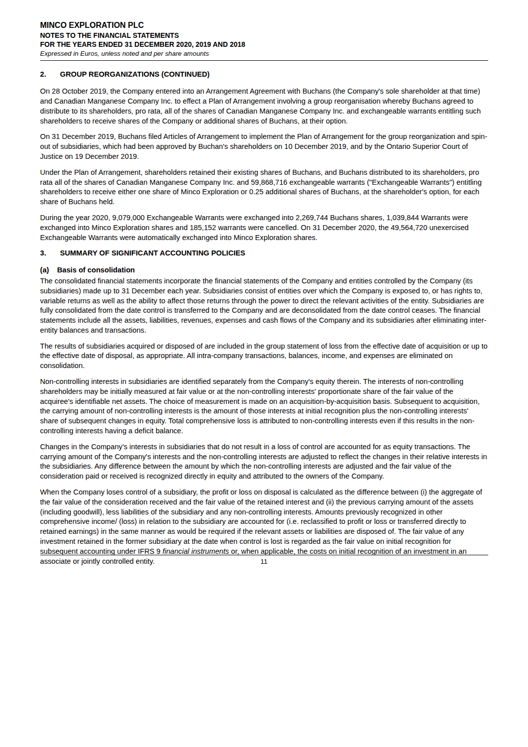MINCO EXPLORATION PLC
NOTES TO THE FINANCIAL STATEMENTS
FOR THE YEARS ENDED 31 DECEMBER 2020, 2019 AND 2018
Expressed in Euros, unless noted and per share amounts
2. GROUP REORGANIZATIONS (CONTINUED)
On 28 October 2019, the Company entered into an Arrangement Agreement with Buchans (the Company's sole shareholder at that time) and Canadian Manganese Company Inc. to effect a Plan of Arrangement involving a group reorganisation whereby Buchans agreed to distribute to its shareholders, pro rata, all of the shares of Canadian Manganese Company Inc. and exchangeable warrants entitling such shareholders to receive shares of the Company or additional shares of Buchans, at their option.
On 31 December 2019, Buchans filed Articles of Arrangement to implement the Plan of Arrangement for the group reorganization and spin-out of subsidiaries, which had been approved by Buchan's shareholders on 10 December 2019, and by the Ontario Superior Court of Justice on 19 December 2019.
Under the Plan of Arrangement, shareholders retained their existing shares of Buchans, and Buchans distributed to its shareholders, pro rata all of the shares of Canadian Manganese Company Inc. and 59,868,716 exchangeable warrants ("Exchangeable Warrants") entitling shareholders to receive either one share of Minco Exploration or 0.25 additional shares of Buchans, at the shareholder's option, for each share of Buchans held.
During the year 2020, 9,079,000 Exchangeable Warrants were exchanged into 2,269,744 Buchans shares, 1,039,844 Warrants were exchanged into Minco Exploration shares and 185,152 warrants were cancelled. On 31 December 2020, the 49,564,720 unexercised Exchangeable Warrants were automatically exchanged into Minco Exploration shares.
3. SUMMARY OF SIGNIFICANT ACCOUNTING POLICIES
(a) Basis of consolidation
The consolidated financial statements incorporate the financial statements of the Company and entities controlled by the Company (its subsidiaries) made up to 31 December each year. Subsidiaries consist of entities over which the Company is exposed to, or has rights to, variable returns as well as the ability to affect those returns through the power to direct the relevant activities of the entity. Subsidiaries are fully consolidated from the date control is transferred to the Company and are deconsolidated from the date control ceases. The financial statements include all the assets, liabilities, revenues, expenses and cash flows of the Company and its subsidiaries after eliminating inter-entity balances and transactions.
The results of subsidiaries acquired or disposed of are included in the group statement of loss from the effective date of acquisition or up to the effective date of disposal, as appropriate. All intra-company transactions, balances, income, and expenses are eliminated on consolidation.
Non-controlling interests in subsidiaries are identified separately from the Company's equity therein. The interests of non-controlling shareholders may be initially measured at fair value or at the non-controlling interests' proportionate share of the fair value of the acquiree's identifiable net assets. The choice of measurement is made on an acquisition-by-acquisition basis. Subsequent to acquisition, the carrying amount of non-controlling interests is the amount of those interests at initial recognition plus the non-controlling interests' share of subsequent changes in equity. Total comprehensive loss is attributed to non-controlling interests even if this results in the non-controlling interests having a deficit balance.
Changes in the Company's interests in subsidiaries that do not result in a loss of control are accounted for as equity transactions. The carrying amount of the Company's interests and the non-controlling interests are adjusted to reflect the changes in their relative interests in the subsidiaries. Any difference between the amount by which the non-controlling interests are adjusted and the fair value of the consideration paid or received is recognized directly in equity and attributed to the owners of the Company.
When the Company loses control of a subsidiary, the profit or loss on disposal is calculated as the difference between (i) the aggregate of the fair value of the consideration received and the fair value of the retained interest and (ii) the previous carrying amount of the assets (including goodwill), less liabilities of the subsidiary and any non-controlling interests. Amounts previously recognized in other comprehensive income/ (loss) in relation to the subsidiary are accounted for (i.e. reclassified to profit or loss or transferred directly to retained earnings) in the same manner as would be required if the relevant assets or liabilities are disposed of. The fair value of any investment retained in the former subsidiary at the date when control is lost is regarded as the fair value on initial recognition for subsequent accounting under IFRS 9 financial instruments or, when applicable, the costs on initial recognition of an investment in an associate or jointly controlled entity.
11